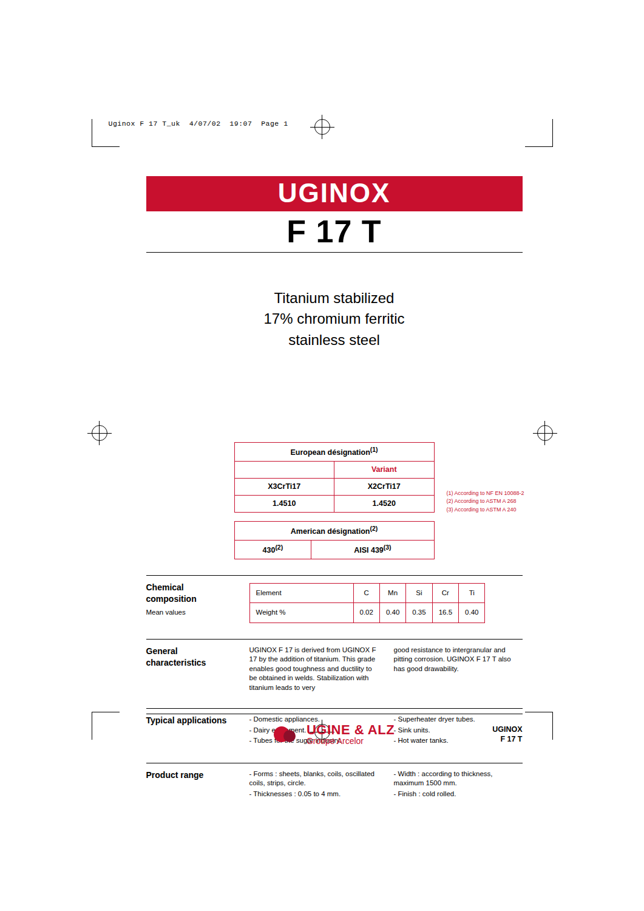Uginox F 17 T_uk 4/07/02 19:07 Page 1
UGINOX
F 17 T
Titanium stabilized
17% chromium ferritic
stainless steel
| European désignation (1) |
| | Variant |
| X3CrTi17 | X2CrTi17 |
| 1.4510 | 1.4520 |
| American désignation (2) |
| 430 (2) | AISI 439 (3) |
(1) According to NF EN 10088-2
(2) According to ASTM A 268
(3) According to ASTM A 240
Chemical
composition
Mean values
| Element | C | Mn | Si | Cr | Ti |
| Weight % | 0.02 | 0.40 | 0.35 | 16.5 | 0.40 |
General
characteristics
UGINOX F 17 is derived from UGINOX F 17 by the addition of titanium. This grade enables good toughness and ductility to be obtained in welds. Stabilization with titanium leads to very
good resistance to intergranular and pitting corrosion. UGINOX F 17 T also has good drawability.
Typical applications
- Domestic appliances.
- Dairy equipment.
- Tubes for the sugar industry.
- Superheater dryer tubes.
- Sink units.
- Hot water tanks.
Product range
- Forms : sheets, blanks, coils, oscillated coils, strips, circle.
- Thicknesses : 0.05 to 4 mm.
- Width : according to thickness, maximum 1500 mm.
- Finish : cold rolled.
UGINE & ALZ
Groupe Arcelor
UGINOX
F 17 T